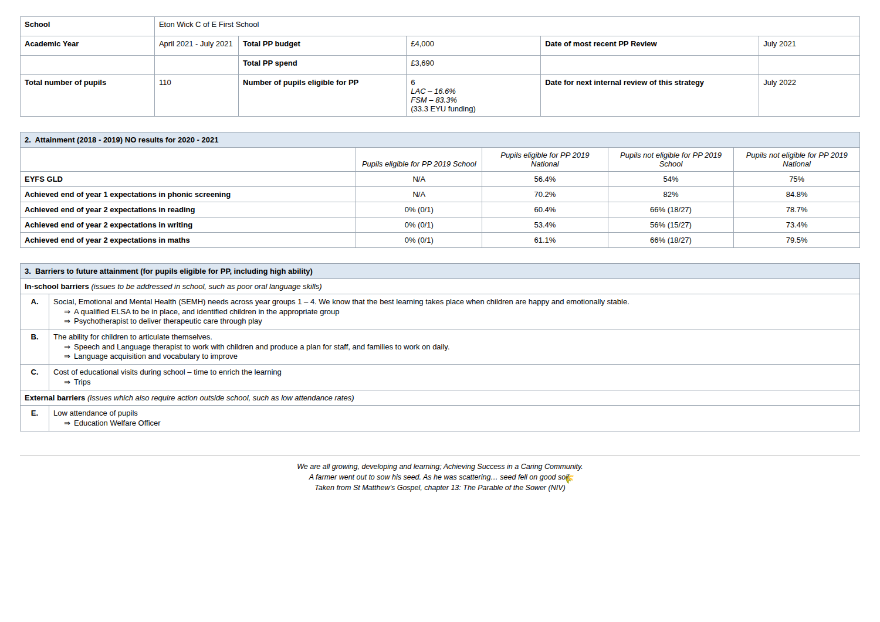| School | Eton Wick C of E First School |
| Academic Year | April 2021 - July 2021 | Total PP budget | £4,000 | Date of most recent PP Review | July 2021 |
| | | Total PP spend | £3,690 | | |
| Total number of pupils | 110 | Number of pupils eligible for PP | 6 LAC – 16.6% FSM – 83.3% (33.3 EYU funding) | Date for next internal review of this strategy | July 2022 |
| 2. Attainment (2018 - 2019) NO results for 2020 - 2021 |
| | Pupils eligible for PP 2019 School | Pupils eligible for PP 2019 National | Pupils not eligible for PP 2019 School | Pupils not eligible for PP 2019 National |
| EYFS GLD | N/A | 56.4% | 54% | 75% |
| Achieved end of year 1 expectations in phonic screening | N/A | 70.2% | 82% | 84.8% |
| Achieved end of year 2 expectations in reading | 0% (0/1) | 60.4% | 66% (18/27) | 78.7% |
| Achieved end of year 2 expectations in writing | 0% (0/1) | 53.4% | 56% (15/27) | 73.4% |
| Achieved end of year 2 expectations in maths | 0% (0/1) | 61.1% | 66% (18/27) | 79.5% |
| 3. Barriers to future attainment (for pupils eligible for PP, including high ability) |
| In-school barriers (issues to be addressed in school, such as poor oral language skills) |
| A. | Social, Emotional and Mental Health (SEMH) needs across year groups 1 – 4. We know that the best learning takes place when children are happy and emotionally stable. A qualified ELSA to be in place, and identified children in the appropriate group Psychotherapist to deliver therapeutic care through play |
| B. | The ability for children to articulate themselves. Speech and Language therapist to work with children and produce a plan for staff, and families to work on daily. Language acquisition and vocabulary to improve |
| C. | Cost of educational visits during school – time to enrich the learning Trips |
| External barriers (issues which also require action outside school, such as low attendance rates) |
| E. | Low attendance of pupils Education Welfare Officer |
We are all growing, developing and learning; Achieving Success in a Caring Community.
A farmer went out to sow his seed. As he was scattering… seed fell on good soil.
Taken from St Matthew’s Gospel, chapter 13: The Parable of the Sower (NIV) 🌾